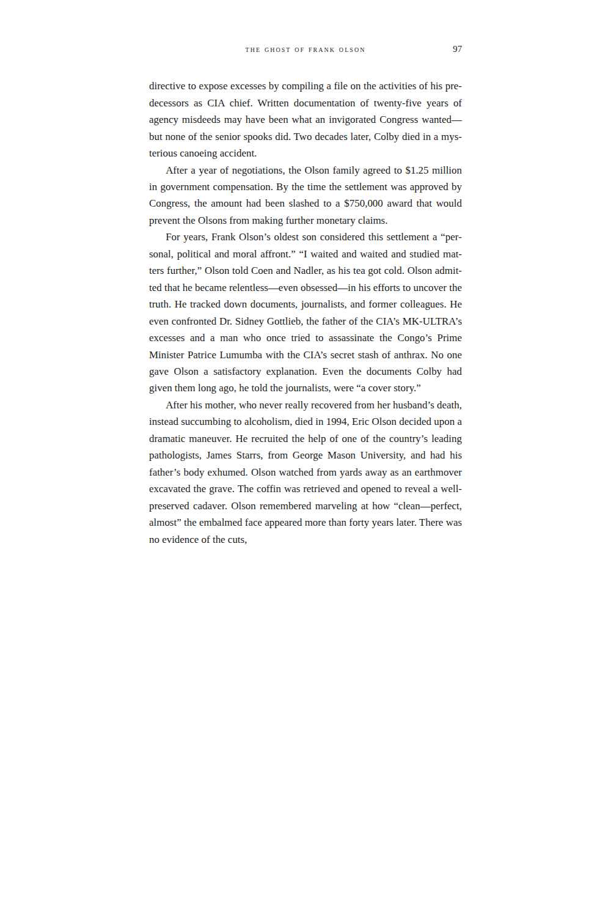The Ghost of Frank Olson 97
directive to expose excesses by compiling a file on the activities of his predecessors as CIA chief. Written documentation of twenty-five years of agency misdeeds may have been what an invigorated Congress wanted—but none of the senior spooks did. Two decades later, Colby died in a mysterious canoeing accident.
After a year of negotiations, the Olson family agreed to $1.25 million in government compensation. By the time the settlement was approved by Congress, the amount had been slashed to a $750,000 award that would prevent the Olsons from making further monetary claims.
For years, Frank Olson’s oldest son considered this settlement a “personal, political and moral affront.” “I waited and waited and studied matters further,” Olson told Coen and Nadler, as his tea got cold. Olson admitted that he became relentless—even obsessed—in his efforts to uncover the truth. He tracked down documents, journalists, and former colleagues. He even confronted Dr. Sidney Gottlieb, the father of the CIA’s MK-ULTRA’s excesses and a man who once tried to assassinate the Congo’s Prime Minister Patrice Lumumba with the CIA’s secret stash of anthrax. No one gave Olson a satisfactory explanation. Even the documents Colby had given them long ago, he told the journalists, were “a cover story.”
After his mother, who never really recovered from her husband’s death, instead succumbing to alcoholism, died in 1994, Eric Olson decided upon a dramatic maneuver. He recruited the help of one of the country’s leading pathologists, James Starrs, from George Mason University, and had his father’s body exhumed. Olson watched from yards away as an earthmover excavated the grave. The coffin was retrieved and opened to reveal a well-preserved cadaver. Olson remembered marveling at how “clean—perfect, almost” the embalmed face appeared more than forty years later. There was no evidence of the cuts,